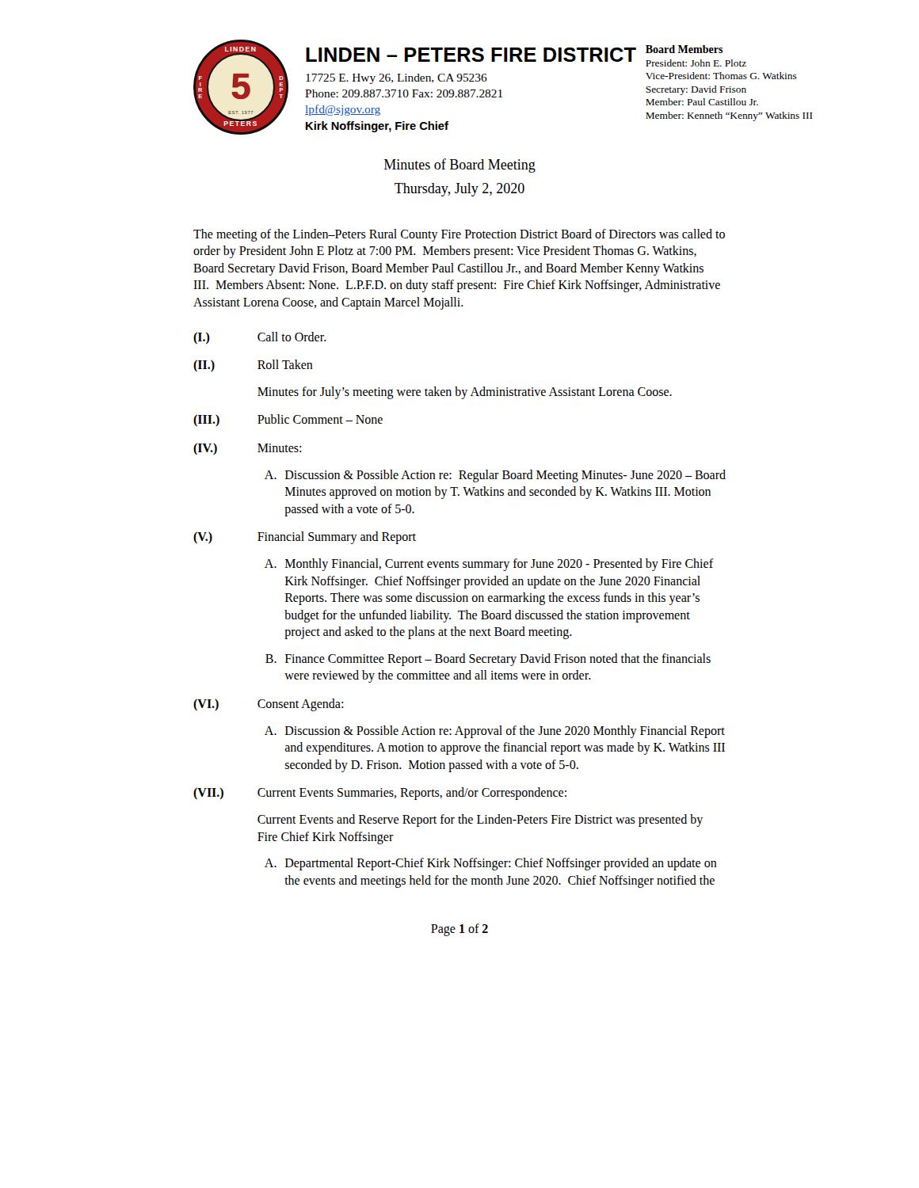LINDEN
F
I
R
E
D
E
P
T
5
EST. 1977
PETERS
LINDEN – PETERS FIRE DISTRICT
17725 E. Hwy 26, Linden, CA 95236
Phone: 209.887.3710 Fax: 209.887.2821
lpfd@sjgov.org
Kirk Noffsinger, Fire Chief
Board Members
President: John E. Plotz
Vice-President: Thomas G. Watkins
Secretary: David Frison
Member: Paul Castillou Jr.
Member: Kenneth “Kenny” Watkins III
Minutes of Board Meeting
Thursday, July 2, 2020
The meeting of the Linden–Peters Rural County Fire Protection District Board of Directors was called to order by President John E Plotz at 7:00 PM. Members present: Vice President Thomas G. Watkins, Board Secretary David Frison, Board Member Paul Castillou Jr., and Board Member Kenny Watkins III. Members Absent: None. L.P.F.D. on duty staff present: Fire Chief Kirk Noffsinger, Administrative Assistant Lorena Coose, and Captain Marcel Mojalli.
(I.)
Call to Order.
(II.)
Roll Taken
Minutes for July’s meeting were taken by Administrative Assistant Lorena Coose.
(III.)
Public Comment – None
(IV.)
Minutes:
Discussion & Possible Action re: Regular Board Meeting Minutes- June 2020 – Board Minutes approved on motion by T. Watkins and seconded by K. Watkins III. Motion passed with a vote of 5-0.
(V.)
Financial Summary and Report
Monthly Financial, Current events summary for June 2020 - Presented by Fire Chief Kirk Noffsinger. Chief Noffsinger provided an update on the June 2020 Financial Reports. There was some discussion on earmarking the excess funds in this year’s budget for the unfunded liability. The Board discussed the station improvement project and asked to the plans at the next Board meeting.
Finance Committee Report – Board Secretary David Frison noted that the financials were reviewed by the committee and all items were in order.
(VI.)
Consent Agenda:
Discussion & Possible Action re: Approval of the June 2020 Monthly Financial Report and expenditures. A motion to approve the financial report was made by K. Watkins III seconded by D. Frison. Motion passed with a vote of 5-0.
(VII.)
Current Events Summaries, Reports, and/or Correspondence:
Current Events and Reserve Report for the Linden-Peters Fire District was presented by Fire Chief Kirk Noffsinger
Departmental Report-Chief Kirk Noffsinger: Chief Noffsinger provided an update on the events and meetings held for the month June 2020. Chief Noffsinger notified the
Page 1 of 2